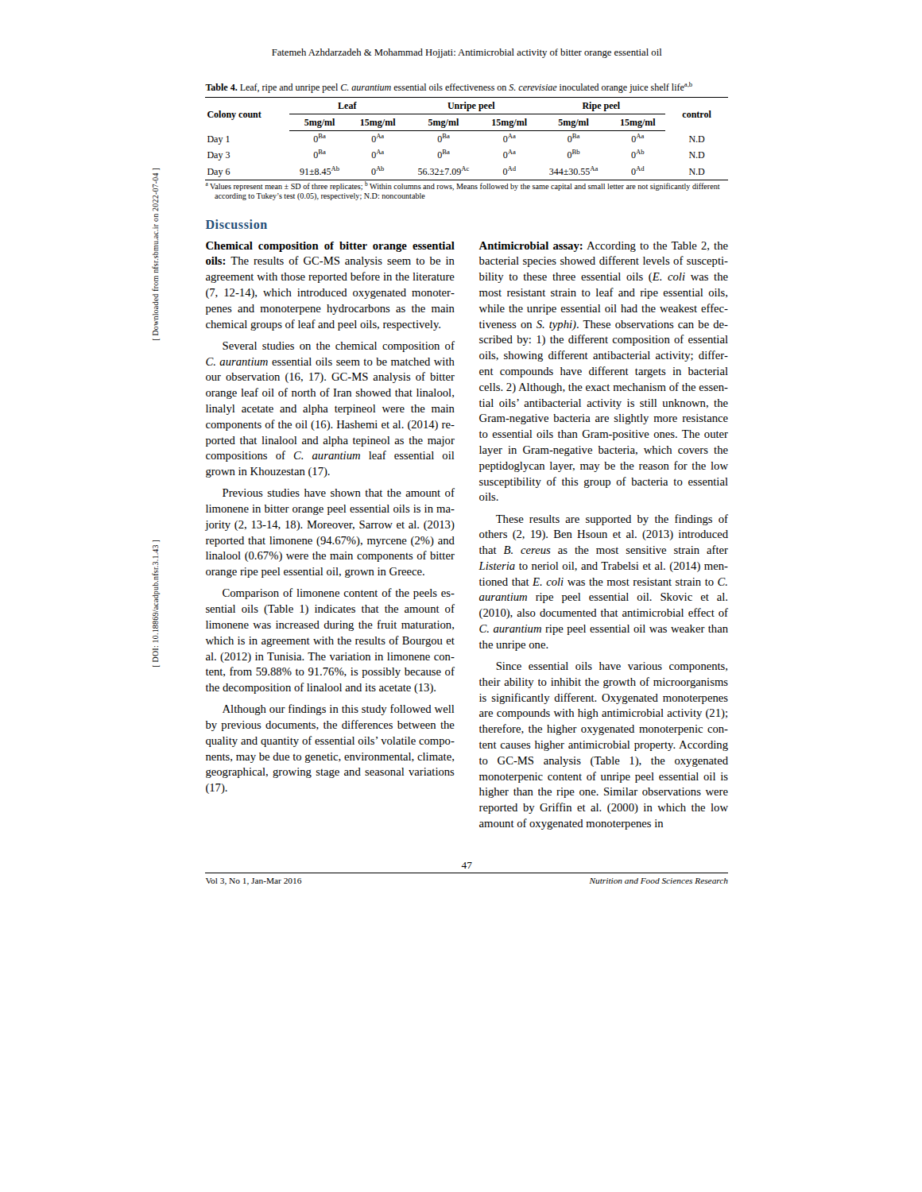[ Downloaded from nfsr.sbmu.ac.ir on 2022-07-04 ]
[ DOI: 10.18869/acadpub.nfsr.3.1.43 ]
Fatemeh Azhdarzadeh & Mohammad Hojjati: Antimicrobial activity of bitter orange essential oil
Table 4. Leaf, ripe and unripe peel C. aurantium essential oils effectiveness on S. cerevisiae inoculated orange juice shelf lifea,b
| Colony count | Leaf | Unripe peel | Ripe peel | control |
| --- | --- | --- | --- | --- |
| 5mg/ml | 15mg/ml | 5mg/ml | 15mg/ml | 5mg/ml | 15mg/ml |
| Day 1 | 0 Ba | 0 Aa | 0 Ba | 0 Aa | 0 Ba | 0 Aa | N.D |
| Day 3 | 0 Ba | 0 Aa | 0 Ba | 0 Aa | 0 Bb | 0 Ab | N.D |
| Day 6 | 91±8.45 Ab | 0 Ab | 56.32±7.09 Ac | 0 Ad | 344±30.55 Aa | 0 Ad | N.D |
a Values represent mean ± SD of three replicates; b Within columns and rows, Means followed by the same capital and small letter are not significantly different according to Tukey’s test (0.05), respectively; N.D: noncountable
Discussion
Chemical composition of bitter orange essential oils: The results of GC-MS analysis seem to be in agreement with those reported before in the literature (7, 12-14), which introduced oxygenated monoterpenes and monoterpene hydrocarbons as the main chemical groups of leaf and peel oils, respectively.
Several studies on the chemical composition of C. aurantium essential oils seem to be matched with our observation (16, 17). GC-MS analysis of bitter orange leaf oil of north of Iran showed that linalool, linalyl acetate and alpha terpineol were the main components of the oil (16). Hashemi et al. (2014) reported that linalool and alpha tepineol as the major compositions of C. aurantium leaf essential oil grown in Khouzestan (17).
Previous studies have shown that the amount of limonene in bitter orange peel essential oils is in majority (2, 13-14, 18). Moreover, Sarrow et al. (2013) reported that limonene (94.67%), myrcene (2%) and linalool (0.67%) were the main components of bitter orange ripe peel essential oil, grown in Greece.
Comparison of limonene content of the peels essential oils (Table 1) indicates that the amount of limonene was increased during the fruit maturation, which is in agreement with the results of Bourgou et al. (2012) in Tunisia. The variation in limonene content, from 59.88% to 91.76%, is possibly because of the decomposition of linalool and its acetate (13).
Although our findings in this study followed well by previous documents, the differences between the quality and quantity of essential oils’ volatile components, may be due to genetic, environmental, climate, geographical, growing stage and seasonal variations (17).
Antimicrobial assay: According to the Table 2, the bacterial species showed different levels of susceptibility to these three essential oils (E. coli was the most resistant strain to leaf and ripe essential oils, while the unripe essential oil had the weakest effectiveness on S. typhi). These observations can be described by: 1) the different composition of essential oils, showing different antibacterial activity; different compounds have different targets in bacterial cells. 2) Although, the exact mechanism of the essential oils’ antibacterial activity is still unknown, the Gram-negative bacteria are slightly more resistance to essential oils than Gram-positive ones. The outer layer in Gram-negative bacteria, which covers the peptidoglycan layer, may be the reason for the low susceptibility of this group of bacteria to essential oils.
These results are supported by the findings of others (2, 19). Ben Hsoun et al. (2013) introduced that B. cereus as the most sensitive strain after Listeria to neriol oil, and Trabelsi et al. (2014) mentioned that E. coli was the most resistant strain to C. aurantium ripe peel essential oil. Skovic et al. (2010), also documented that antimicrobial effect of C. aurantium ripe peel essential oil was weaker than the unripe one.
Since essential oils have various components, their ability to inhibit the growth of microorganisms is significantly different. Oxygenated monoterpenes are compounds with high antimicrobial activity (21); therefore, the higher oxygenated monoterpenic content causes higher antimicrobial property. According to GC-MS analysis (Table 1), the oxygenated monoterpenic content of unripe peel essential oil is higher than the ripe one. Similar observations were reported by Griffin et al. (2000) in which the low amount of oxygenated monoterpenes in
47
Vol 3, No 1, Jan-Mar 2016
Nutrition and Food Sciences Research